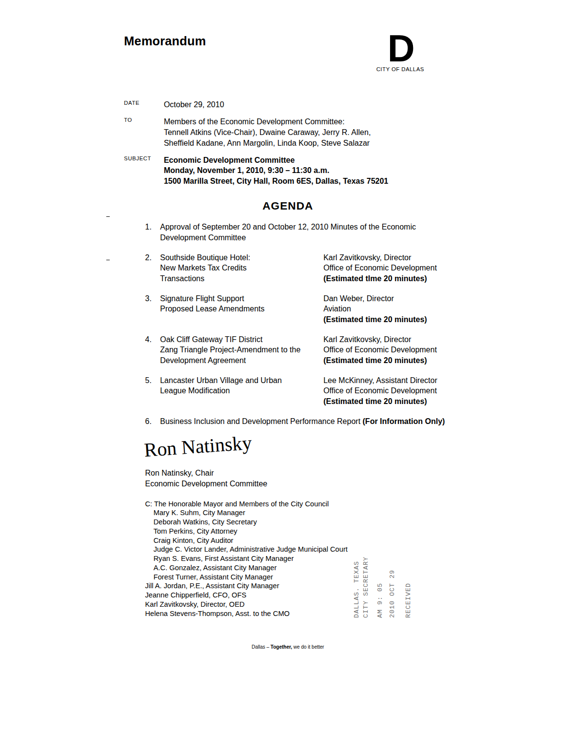D
CITY OF DALLAS
Memorandum
| DATE | October 29, 2010 |
| TO | Members of the Economic Development Committee: Tennell Atkins (Vice-Chair), Dwaine Caraway, Jerry R. Allen, Sheffield Kadane, Ann Margolin, Linda Koop, Steve Salazar |
| SUBJECT | Economic Development Committee Monday, November 1, 2010, 9:30 – 11:30 a.m. 1500 Marilla Street, City Hall, Room 6ES, Dallas, Texas 75201 |
AGENDA
Approval of September 20 and October 12, 2010 Minutes of the Economic Development Committee
Southside Boutique Hotel:
New Markets Tax Credits
Transactions
Karl Zavitkovsky, Director
Office of Economic Development
(Estimated tlme 20 minutes)
Signature Flight Support
Proposed Lease Amendments
Dan Weber, Director
Aviation
(Estimated time 20 minutes)
Oak Cliff Gateway TIF District
Zang Triangle Project-Amendment to the
Development Agreement
Karl Zavitkovsky, Director
Office of Economic Development
(Estimated time 20 minutes)
Lancaster Urban Village and Urban
League Modification
Lee McKinney, Assistant Director
Office of Economic Development
(Estimated time 20 minutes)
Business Inclusion and Development Performance Report (For Information Only)
Ron Natinsky
Ron Natinsky, Chair
Economic Development Committee
C: The Honorable Mayor and Members of the City Council
Mary K. Suhm, City Manager
Deborah Watkins, City Secretary
Tom Perkins, City Attorney
Craig Kinton, City Auditor
Judge C. Victor Lander, Administrative Judge Municipal Court
Ryan S. Evans, First Assistant City Manager
A.C. Gonzalez, Assistant City Manager
Forest Turner, Assistant City Manager
Jill A. Jordan, P.E., Assistant City Manager
Jeanne Chipperfield, CFO, OFS
Karl Zavitkovsky, Director, OED
Helena Stevens-Thompson, Asst. to the CMO
DALLAS. TEXAS CITY SECRETARY AM 9: 05 2010 OCT 29 RECEIVED
Dallas – Together, we do it better